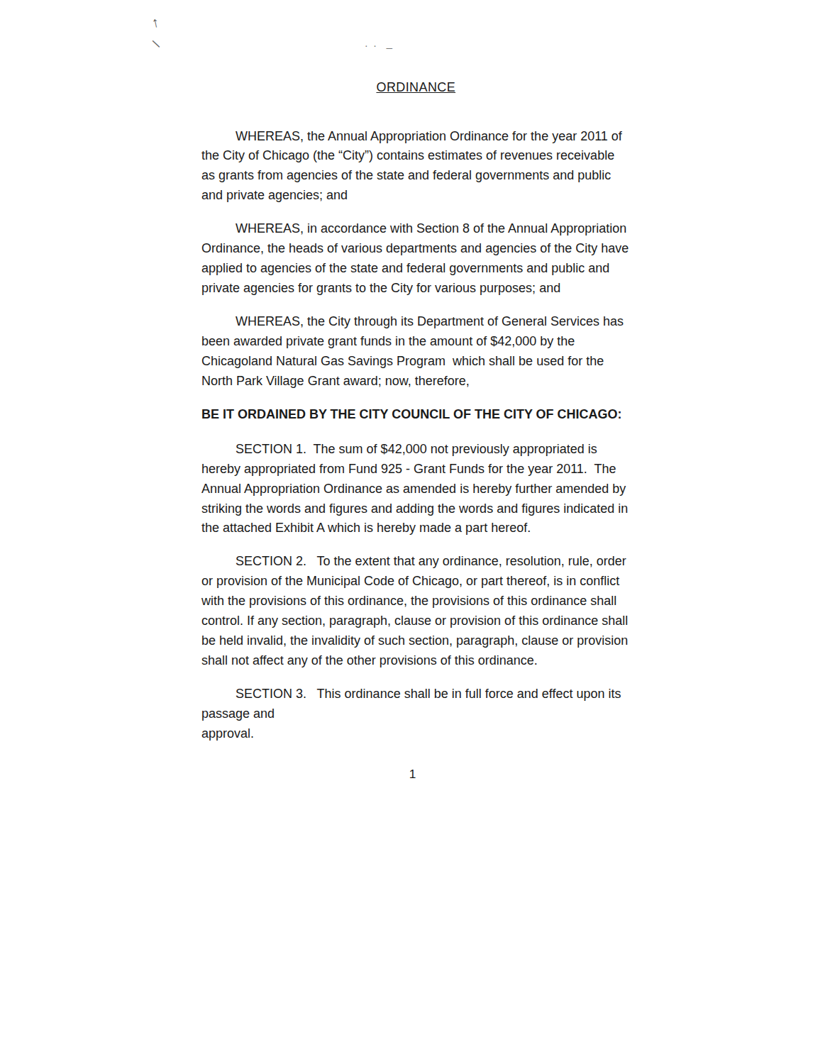↑ /
. . _
ORDINANCE
WHEREAS, the Annual Appropriation Ordinance for the year 2011 of the City of Chicago (the “City”) contains estimates of revenues receivable as grants from agencies of the state and federal governments and public and private agencies; and
WHEREAS, in accordance with Section 8 of the Annual Appropriation Ordinance, the heads of various departments and agencies of the City have applied to agencies of the state and federal governments and public and private agencies for grants to the City for various purposes; and
WHEREAS, the City through its Department of General Services has been awarded private grant funds in the amount of $42,000 by the Chicagoland Natural Gas Savings Program which shall be used for the North Park Village Grant award; now, therefore,
BE IT ORDAINED BY THE CITY COUNCIL OF THE CITY OF CHICAGO:
SECTION 1. The sum of $42,000 not previously appropriated is hereby appropriated from Fund 925 - Grant Funds for the year 2011. The Annual Appropriation Ordinance as amended is hereby further amended by striking the words and figures and adding the words and figures indicated in the attached Exhibit A which is hereby made a part hereof.
SECTION 2. To the extent that any ordinance, resolution, rule, order or provision of the Municipal Code of Chicago, or part thereof, is in conflict with the provisions of this ordinance, the provisions of this ordinance shall control. If any section, paragraph, clause or provision of this ordinance shall be held invalid, the invalidity of such section, paragraph, clause or provision shall not affect any of the other provisions of this ordinance.
SECTION 3. This ordinance shall be in full force and effect upon its passage and approval.
1